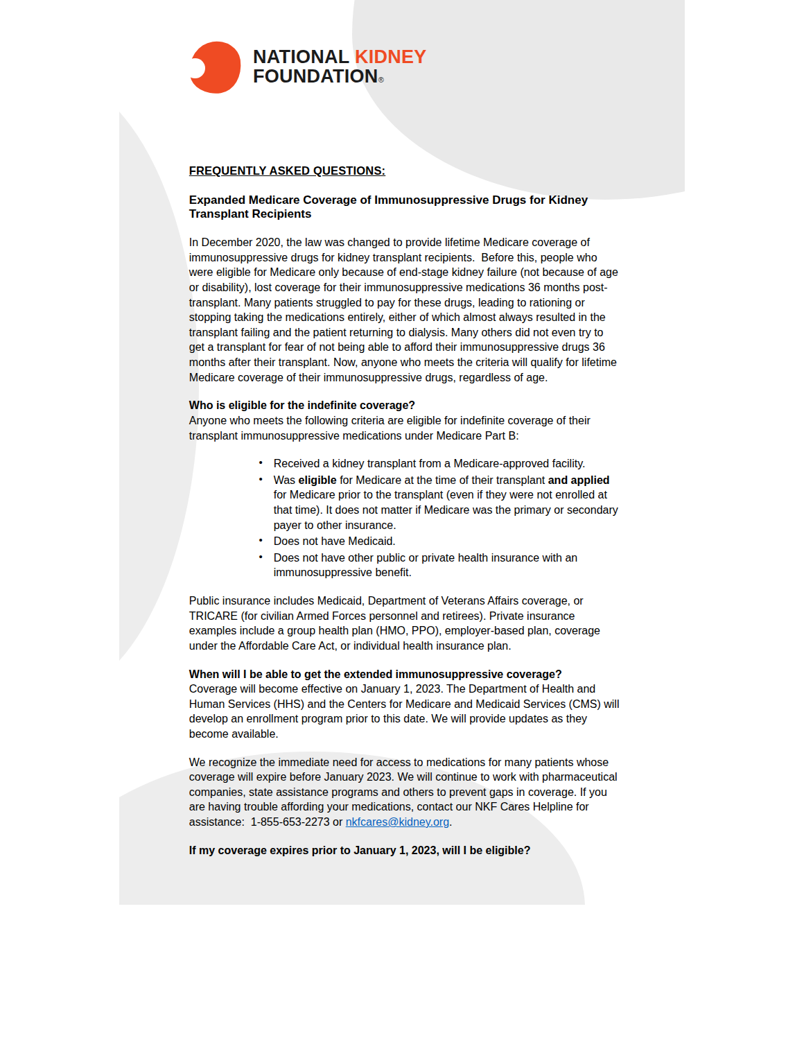NATIONAL KIDNEY
FOUNDATION®
FREQUENTLY ASKED QUESTIONS:
Expanded Medicare Coverage of Immunosuppressive Drugs for Kidney Transplant Recipients
In December 2020, the law was changed to provide lifetime Medicare coverage of immunosuppressive drugs for kidney transplant recipients. Before this, people who were eligible for Medicare only because of end-stage kidney failure (not because of age or disability), lost coverage for their immunosuppressive medications 36 months post-transplant. Many patients struggled to pay for these drugs, leading to rationing or stopping taking the medications entirely, either of which almost always resulted in the transplant failing and the patient returning to dialysis. Many others did not even try to get a transplant for fear of not being able to afford their immunosuppressive drugs 36 months after their transplant. Now, anyone who meets the criteria will qualify for lifetime Medicare coverage of their immunosuppressive drugs, regardless of age.
Who is eligible for the indefinite coverage?
Anyone who meets the following criteria are eligible for indefinite coverage of their transplant immunosuppressive medications under Medicare Part B:
Received a kidney transplant from a Medicare-approved facility.
Was eligible for Medicare at the time of their transplant and applied for Medicare prior to the transplant (even if they were not enrolled at that time). It does not matter if Medicare was the primary or secondary payer to other insurance.
Does not have Medicaid.
Does not have other public or private health insurance with an immunosuppressive benefit.
Public insurance includes Medicaid, Department of Veterans Affairs coverage, or TRICARE (for civilian Armed Forces personnel and retirees). Private insurance examples include a group health plan (HMO, PPO), employer-based plan, coverage under the Affordable Care Act, or individual health insurance plan.
When will I be able to get the extended immunosuppressive coverage?
Coverage will become effective on January 1, 2023. The Department of Health and Human Services (HHS) and the Centers for Medicare and Medicaid Services (CMS) will develop an enrollment program prior to this date. We will provide updates as they become available.
We recognize the immediate need for access to medications for many patients whose coverage will expire before January 2023. We will continue to work with pharmaceutical companies, state assistance programs and others to prevent gaps in coverage. If you are having trouble affording your medications, contact our NKF Cares Helpline for assistance: 1-855-653-2273 or nkfcares@kidney.org.
If my coverage expires prior to January 1, 2023, will I be eligible?